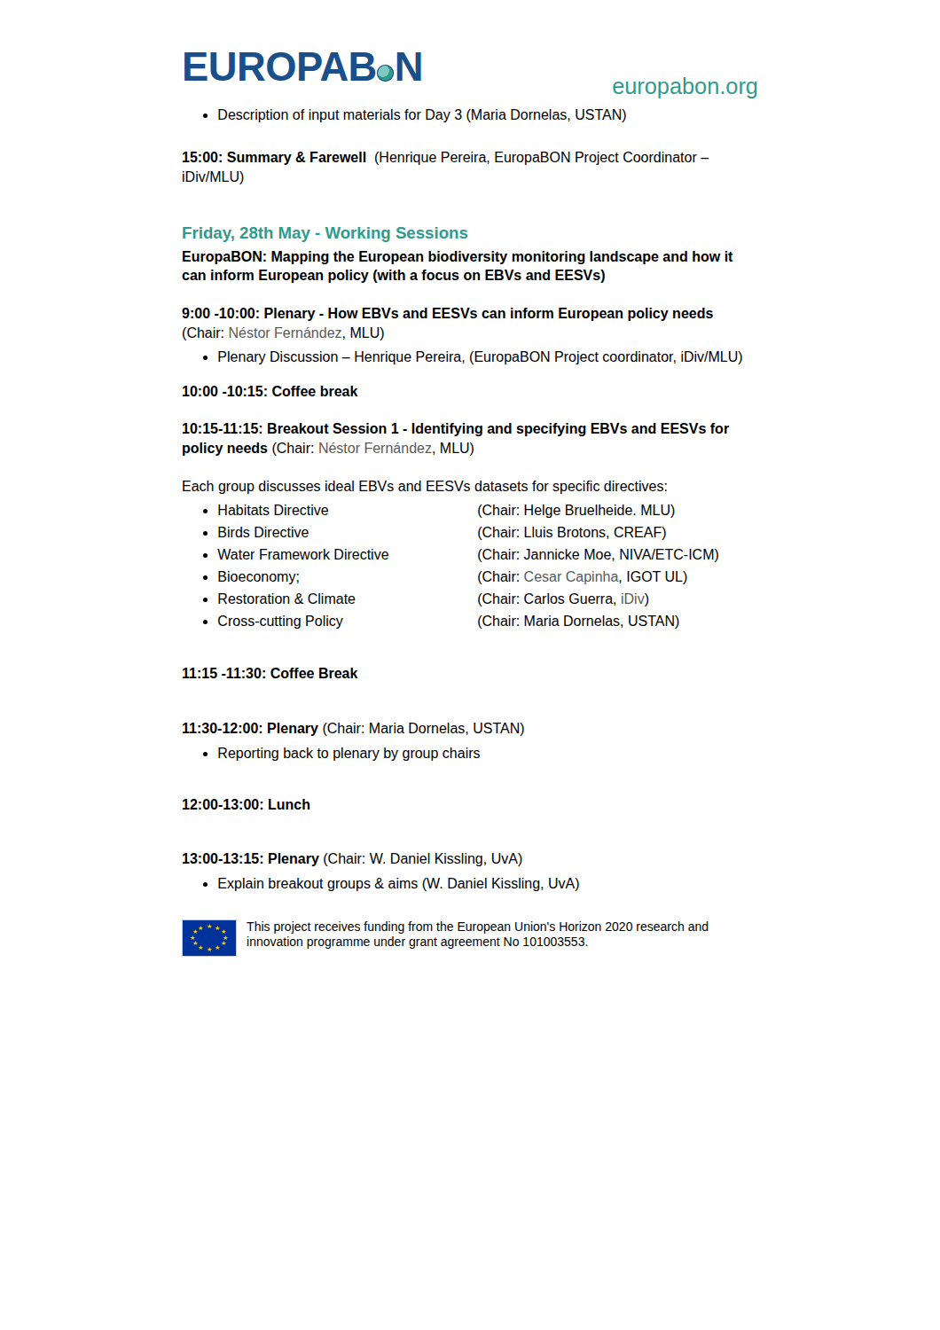EUROPAB N
europabon.org
Description of input materials for Day 3 (Maria Dornelas, USTAN)
15:00: Summary & Farewell (Henrique Pereira, EuropaBON Project Coordinator – iDiv/MLU)
Friday, 28th May - Working Sessions
EuropaBON: Mapping the European biodiversity monitoring landscape and how it can inform European policy (with a focus on EBVs and EESVs)
9:00 -10:00: Plenary - How EBVs and EESVs can inform European policy needs (Chair: Néstor Fernández, MLU)
Plenary Discussion – Henrique Pereira, (EuropaBON Project coordinator, iDiv/MLU)
10:00 -10:15: Coffee break
10:15-11:15: Breakout Session 1 - Identifying and specifying EBVs and EESVs for policy needs (Chair: Néstor Fernández, MLU)
Each group discusses ideal EBVs and EESVs datasets for specific directives:
Habitats Directive(Chair: Helge Bruelheide. MLU)
Birds Directive(Chair: Lluis Brotons, CREAF)
Water Framework Directive(Chair: Jannicke Moe, NIVA/ETC-ICM)
Bioeconomy;(Chair: Cesar Capinha, IGOT UL)
Restoration & Climate(Chair: Carlos Guerra, iDiv)
Cross-cutting Policy(Chair: Maria Dornelas, USTAN)
11:15 -11:30: Coffee Break
11:30-12:00: Plenary (Chair: Maria Dornelas, USTAN)
Reporting back to plenary by group chairs
12:00-13:00: Lunch
13:00-13:15: Plenary (Chair: W. Daniel Kissling, UvA)
Explain breakout groups & aims (W. Daniel Kissling, UvA)
★ ★ ★ ★ ★ ★ ★ ★ ★ ★ ★ ★
This project receives funding from the European Union's Horizon 2020 research and innovation programme under grant agreement No 101003553.